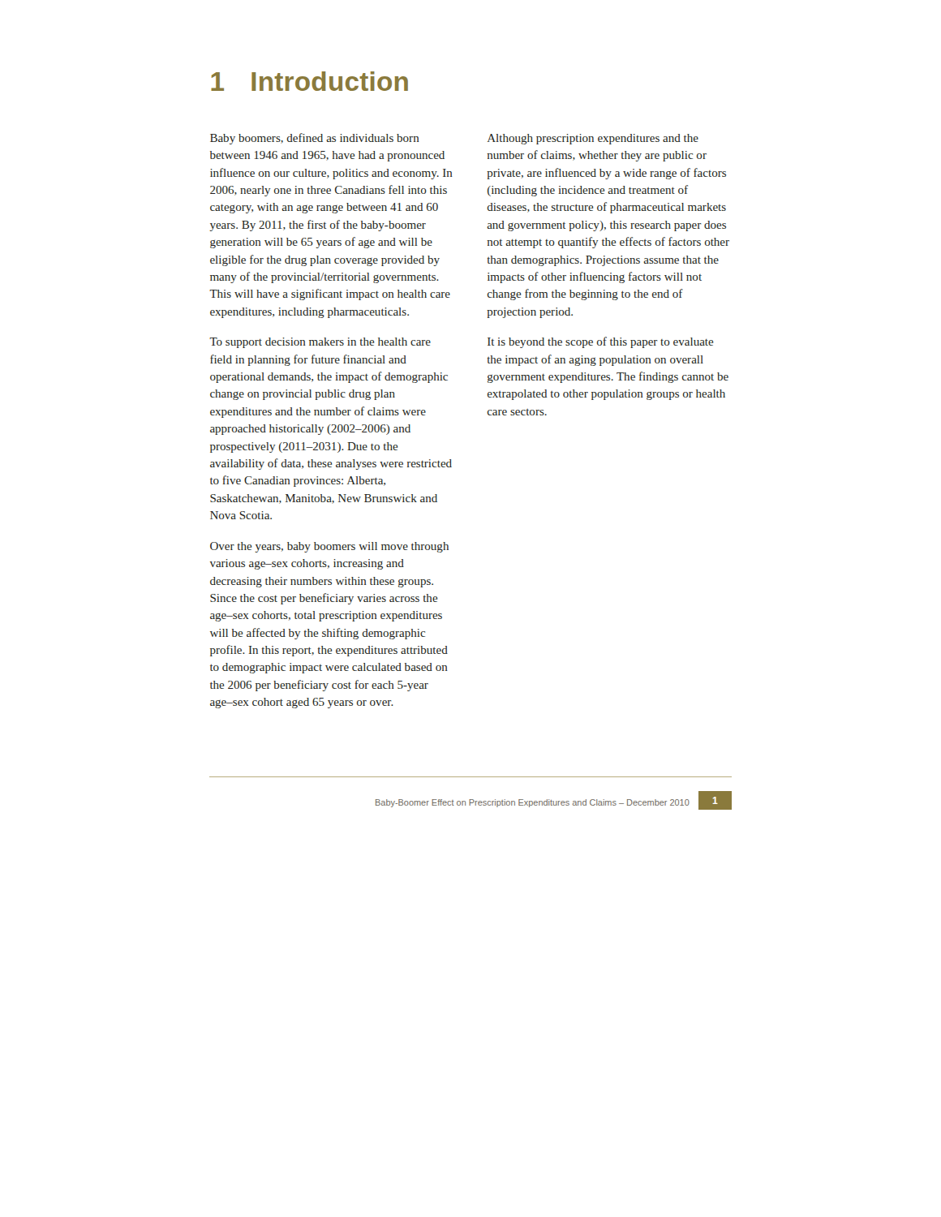1 Introduction
Baby boomers, defined as individuals born between 1946 and 1965, have had a pronounced influence on our culture, politics and economy. In 2006, nearly one in three Canadians fell into this category, with an age range between 41 and 60 years. By 2011, the first of the baby-boomer generation will be 65 years of age and will be eligible for the drug plan coverage provided by many of the provincial/territorial governments. This will have a significant impact on health care expenditures, including pharmaceuticals.
To support decision makers in the health care field in planning for future financial and operational demands, the impact of demographic change on provincial public drug plan expenditures and the number of claims were approached historically (2002–2006) and prospectively (2011–2031). Due to the availability of data, these analyses were restricted to five Canadian provinces: Alberta, Saskatchewan, Manitoba, New Brunswick and Nova Scotia.
Over the years, baby boomers will move through various age–sex cohorts, increasing and decreasing their numbers within these groups. Since the cost per beneficiary varies across the age–sex cohorts, total prescription expenditures will be affected by the shifting demographic profile. In this report, the expenditures attributed to demographic impact were calculated based on the 2006 per beneficiary cost for each 5-year age–sex cohort aged 65 years or over.
Although prescription expenditures and the number of claims, whether they are public or private, are influenced by a wide range of factors (including the incidence and treatment of diseases, the structure of pharmaceutical markets and government policy), this research paper does not attempt to quantify the effects of factors other than demographics. Projections assume that the impacts of other influencing factors will not change from the beginning to the end of projection period.
It is beyond the scope of this paper to evaluate the impact of an aging population on overall government expenditures. The findings cannot be extrapolated to other population groups or health care sectors.
Baby-Boomer Effect on Prescription Expenditures and Claims – December 2010
1